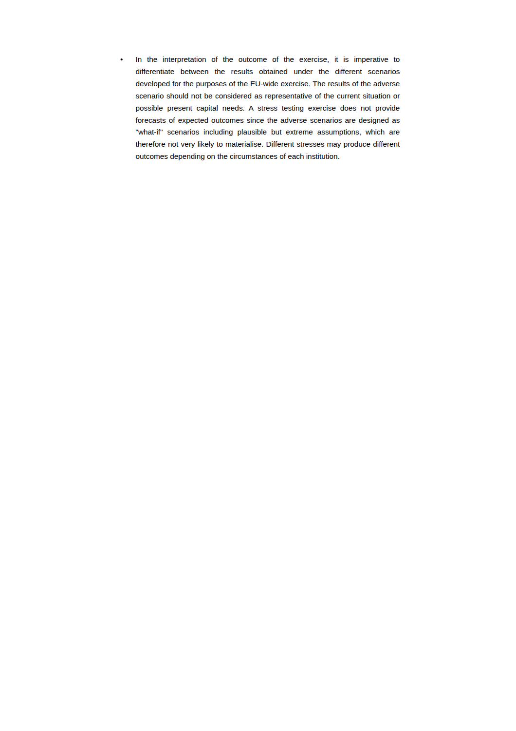In the interpretation of the outcome of the exercise, it is imperative to differentiate between the results obtained under the different scenarios developed for the purposes of the EU-wide exercise. The results of the adverse scenario should not be considered as representative of the current situation or possible present capital needs. A stress testing exercise does not provide forecasts of expected outcomes since the adverse scenarios are designed as "what-if" scenarios including plausible but extreme assumptions, which are therefore not very likely to materialise. Different stresses may produce different outcomes depending on the circumstances of each institution.